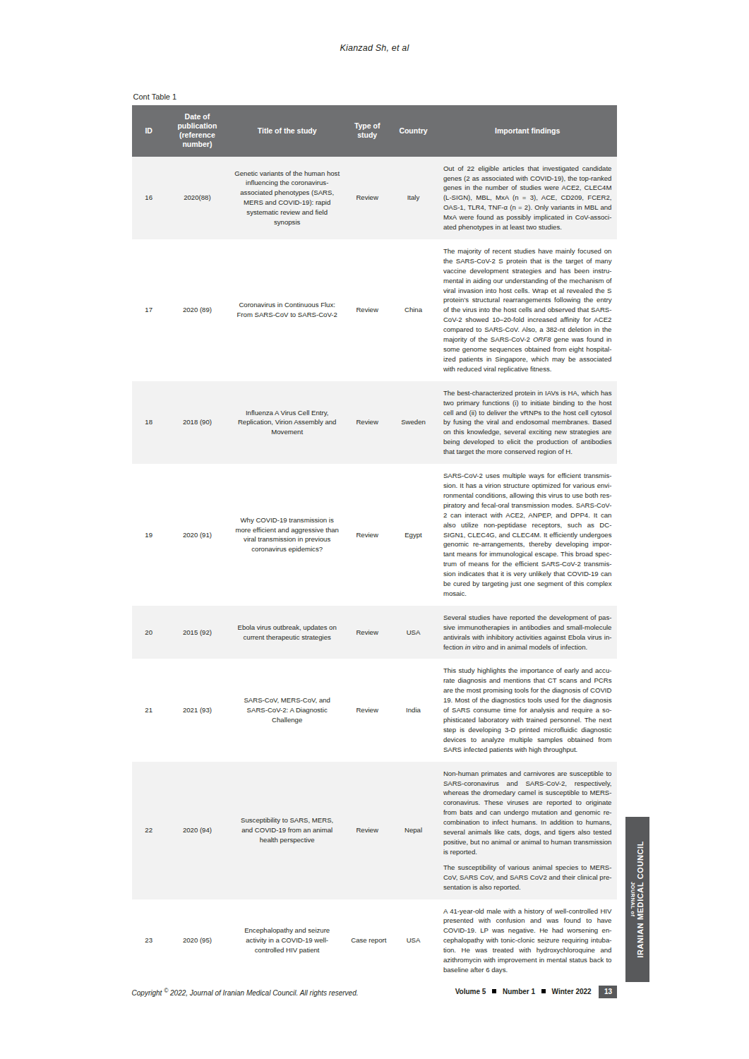Kianzad Sh, et al
Cont Table 1
| ID | Date of publication (reference number) | Title of the study | Type of study | Country | Important findings |
| --- | --- | --- | --- | --- | --- |
| 16 | 2020(88) | Genetic variants of the human host influencing the coronavirus-associated phenotypes (SARS, MERS and COVID-19): rapid systematic review and field synopsis | Review | Italy | Out of 22 eligible articles that investigated candidate genes (2 as associated with COVID-19), the top-ranked genes in the number of studies were ACE2, CLEC4M (L-SIGN), MBL, MxA (n = 3), ACE, CD209, FCER2, OAS-1, TLR4, TNF-α (n = 2). Only variants in MBL and MxA were found as possibly implicated in CoV-associated phenotypes in at least two studies. |
| 17 | 2020 (89) | Coronavirus in Continuous Flux: From SARS-CoV to SARS-CoV-2 | Review | China | The majority of recent studies have mainly focused on the SARS-CoV-2 S protein that is the target of many vaccine development strategies and has been instrumental in aiding our understanding of the mechanism of viral invasion into host cells. Wrap et al revealed the S protein’s structural rearrangements following the entry of the virus into the host cells and observed that SARS-CoV-2 showed 10–20-fold increased affinity for ACE2 compared to SARS-CoV. Also, a 382-nt deletion in the majority of the SARS-CoV-2 ORF8 gene was found in some genome sequences obtained from eight hospitalized patients in Singapore, which may be associated with reduced viral replicative fitness. |
| 18 | 2018 (90) | Influenza A Virus Cell Entry, Replication, Virion Assembly and Movement | Review | Sweden | The best-characterized protein in IAVs is HA, which has two primary functions (i) to initiate binding to the host cell and (ii) to deliver the vRNPs to the host cell cytosol by fusing the viral and endosomal membranes. Based on this knowledge, several exciting new strategies are being developed to elicit the production of antibodies that target the more conserved region of H. |
| 19 | 2020 (91) | Why COVID-19 transmission is more efficient and aggressive than viral transmission in previous coronavirus epidemics? | Review | Egypt | SARS-CoV-2 uses multiple ways for efficient transmission. It has a virion structure optimized for various environmental conditions, allowing this virus to use both respiratory and fecal-oral transmission modes. SARS-CoV-2 can interact with ACE2, ANPEP, and DPP4. It can also utilize non-peptidase receptors, such as DC-SIGN1, CLEC4G, and CLEC4M. It efficiently undergoes genomic re-arrangements, thereby developing important means for immunological escape. This broad spectrum of means for the efficient SARS-CoV-2 transmission indicates that it is very unlikely that COVID-19 can be cured by targeting just one segment of this complex mosaic. |
| 20 | 2015 (92) | Ebola virus outbreak, updates on current therapeutic strategies | Review | USA | Several studies have reported the development of passive immunotherapies in antibodies and small-molecule antivirals with inhibitory activities against Ebola virus infection in vitro and in animal models of infection. |
| 21 | 2021 (93) | SARS-CoV, MERS-CoV, and SARS-CoV-2: A Diagnostic Challenge | Review | India | This study highlights the importance of early and accurate diagnosis and mentions that CT scans and PCRs are the most promising tools for the diagnosis of COVID 19. Most of the diagnostics tools used for the diagnosis of SARS consume time for analysis and require a sophisticated laboratory with trained personnel. The next step is developing 3-D printed microfluidic diagnostic devices to analyze multiple samples obtained from SARS infected patients with high throughput. |
| 22 | 2020 (94) | Susceptibility to SARS, MERS, and COVID-19 from an animal health perspective | Review | Nepal | Non-human primates and carnivores are susceptible to SARS-coronavirus and SARS-CoV-2, respectively, whereas the dromedary camel is susceptible to MERS-coronavirus. These viruses are reported to originate from bats and can undergo mutation and genomic recombination to infect humans. In addition to humans, several animals like cats, dogs, and tigers also tested positive, but no animal or animal to human transmission is reported. The susceptibility of various animal species to MERS-CoV, SARS CoV, and SARS CoV2 and their clinical presentation is also reported. |
| 23 | 2020 (95) | Encephalopathy and seizure activity in a COVID-19 well-controlled HIV patient | Case report | USA | A 41-year-old male with a history of well-controlled HIV presented with confusion and was found to have COVID-19. LP was negative. He had worsening encephalopathy with tonic-clonic seizure requiring intubation. He was treated with hydroxychloroquine and azithromycin with improvement in mental status back to baseline after 6 days. |
JOURNAL of IRANIAN MEDICAL COUNCIL
Copyright © 2022, Journal of Iranian Medical Council. All rights reserved.
Volume 5 Number 1 Winter 2022 13